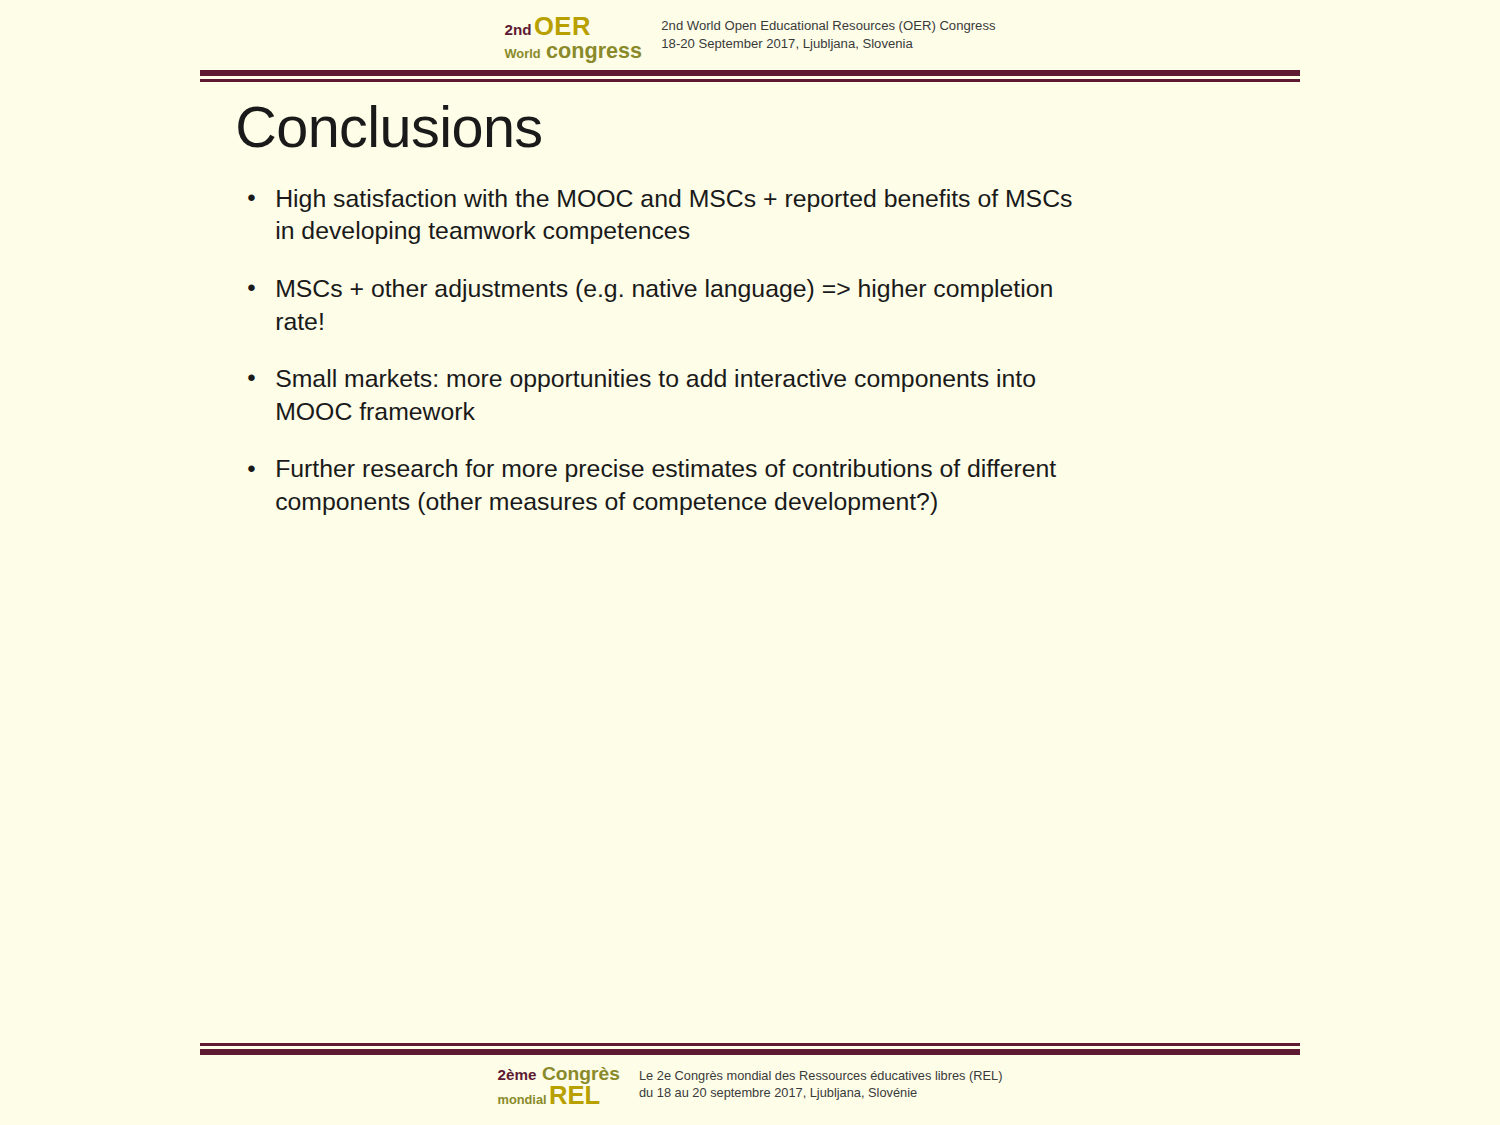2nd OER
World congress
2nd World Open Educational Resources (OER) Congress
18-20 September 2017, Ljubljana, Slovenia
Conclusions
High satisfaction with the MOOC and MSCs + reported benefits of MSCs in developing teamwork competences
MSCs + other adjustments (e.g. native language) => higher completion rate!
Small markets: more opportunities to add interactive components into MOOC framework
Further research for more precise estimates of contributions of different components (other measures of competence development?)
2ème Congrès
mondial REL
Le 2e Congrès mondial des Ressources éducatives libres (REL)
du 18 au 20 septembre 2017, Ljubljana, Slovénie